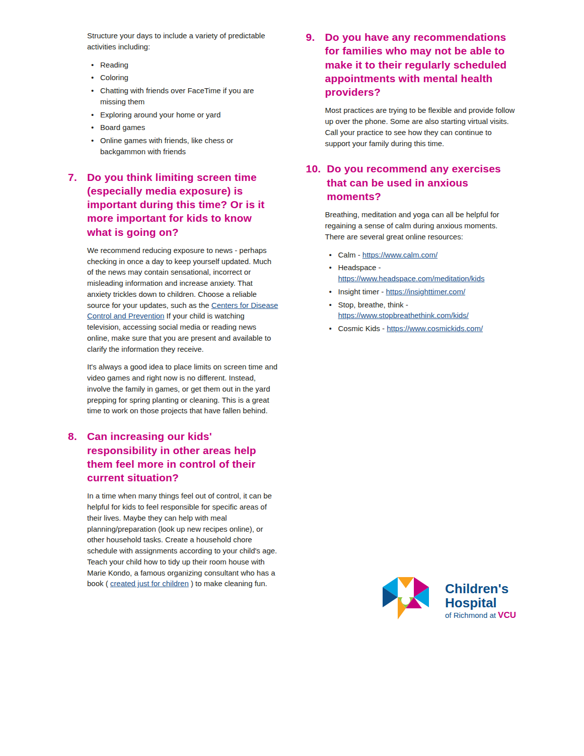Structure your days to include a variety of predictable activities including:
Reading
Coloring
Chatting with friends over FaceTime if you are missing them
Exploring around your home or yard
Board games
Online games with friends, like chess or backgammon with friends
7. Do you think limiting screen time (especially media exposure) is important during this time? Or is it more important for kids to know what is going on?
We recommend reducing exposure to news - perhaps checking in once a day to keep yourself updated. Much of the news may contain sensational, incorrect or misleading information and increase anxiety. That anxiety trickles down to children. Choose a reliable source for your updates, such as the Centers for Disease Control and Prevention If your child is watching television, accessing social media or reading news online, make sure that you are present and available to clarify the information they receive.
It's always a good idea to place limits on screen time and video games and right now is no different. Instead, involve the family in games, or get them out in the yard prepping for spring planting or cleaning. This is a great time to work on those projects that have fallen behind.
8. Can increasing our kids' responsibility in other areas help them feel more in control of their current situation?
In a time when many things feel out of control, it can be helpful for kids to feel responsible for specific areas of their lives. Maybe they can help with meal planning/preparation (look up new recipes online), or other household tasks. Create a household chore schedule with assignments according to your child's age. Teach your child how to tidy up their room house with Marie Kondo, a famous organizing consultant who has a book ( created just for children ) to make cleaning fun.
9. Do you have any recommendations for families who may not be able to make it to their regularly scheduled appointments with mental health providers?
Most practices are trying to be flexible and provide follow up over the phone. Some are also starting virtual visits. Call your practice to see how they can continue to support your family during this time.
10. Do you recommend any exercises that can be used in anxious moments?
Breathing, meditation and yoga can all be helpful for regaining a sense of calm during anxious moments. There are several great online resources:
Calm - https://www.calm.com/
Headspace - https://www.headspace.com/meditation/kids
Insight timer - https://insighttimer.com/
Stop, breathe, think - https://www.stopbreathethink.com/kids/
Cosmic Kids - https://www.cosmickids.com/
Children's Hospital of Richmond at VCU